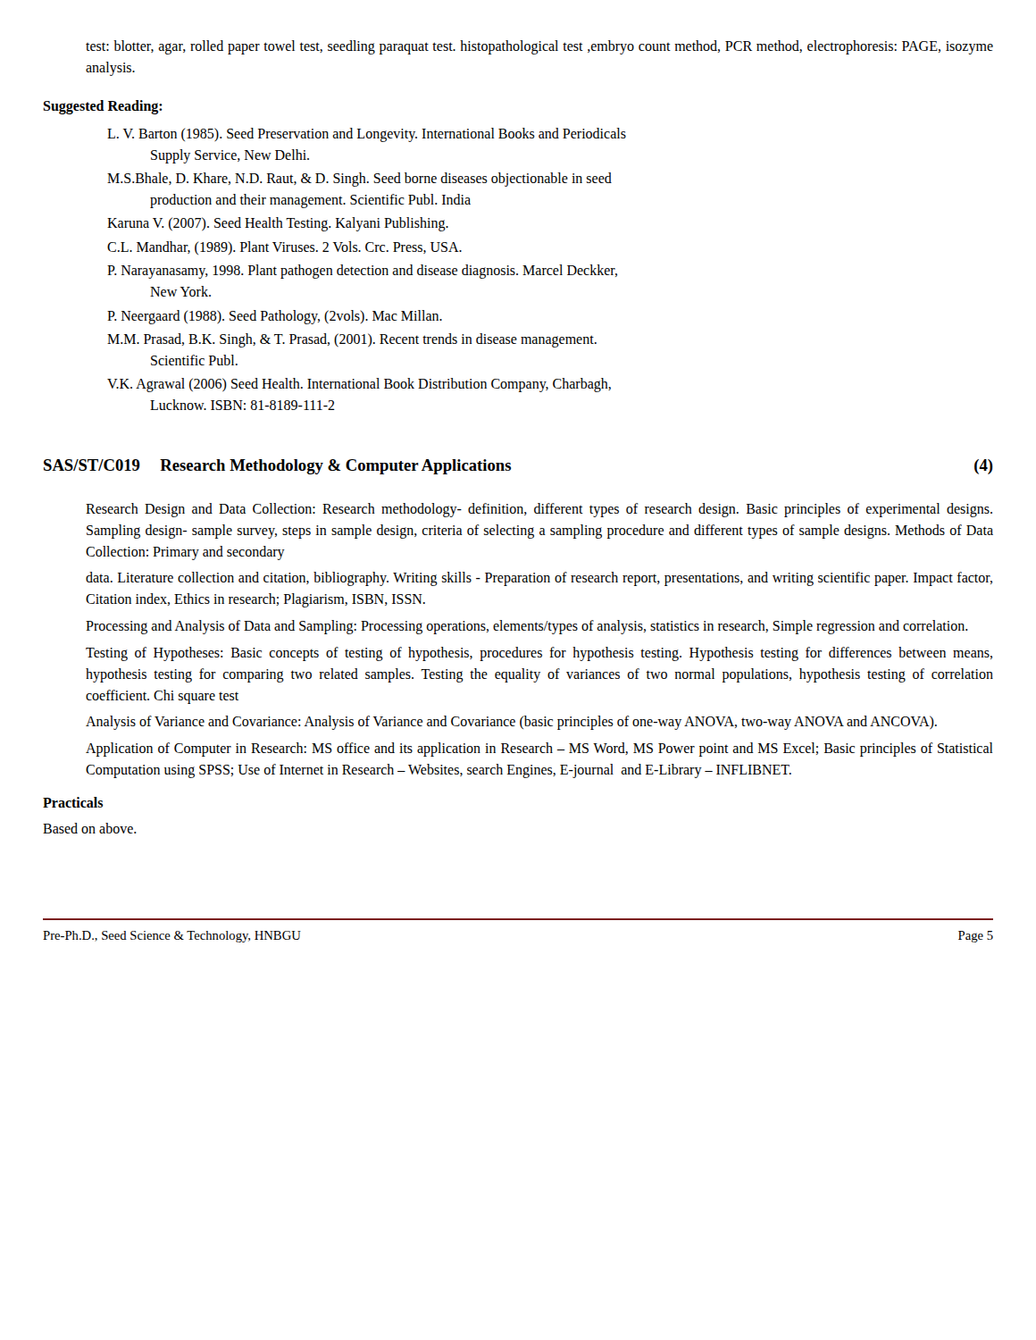test: blotter, agar, rolled paper towel test, seedling paraquat test. histopathological test ,embryo count method, PCR method, electrophoresis: PAGE, isozyme analysis.
Suggested Reading:
L. V. Barton (1985). Seed Preservation and Longevity. International Books and Periodicals
Supply Service, New Delhi.
M.S.Bhale, D. Khare, N.D. Raut, & D. Singh. Seed borne diseases objectionable in seed
production and their management. Scientific Publ. India
Karuna V. (2007). Seed Health Testing. Kalyani Publishing.
C.L. Mandhar, (1989). Plant Viruses. 2 Vols. Crc. Press, USA.
P. Narayanasamy, 1998. Plant pathogen detection and disease diagnosis. Marcel Deckker,
New York.
P. Neergaard (1988). Seed Pathology, (2vols). Mac Millan.
M.M. Prasad, B.K. Singh, & T. Prasad, (2001). Recent trends in disease management.
Scientific Publ.
V.K. Agrawal (2006) Seed Health. International Book Distribution Company, Charbagh,
Lucknow. ISBN: 81-8189-111-2
SAS/ST/C019 Research Methodology & Computer Applications (4)
Research Design and Data Collection: Research methodology- definition, different types of research design. Basic principles of experimental designs. Sampling design- sample survey, steps in sample design, criteria of selecting a sampling procedure and different types of sample designs. Methods of Data Collection: Primary and secondary
data. Literature collection and citation, bibliography. Writing skills - Preparation of research report, presentations, and writing scientific paper. Impact factor, Citation index, Ethics in research; Plagiarism, ISBN, ISSN.
Processing and Analysis of Data and Sampling: Processing operations, elements/types of analysis, statistics in research, Simple regression and correlation.
Testing of Hypotheses: Basic concepts of testing of hypothesis, procedures for hypothesis testing. Hypothesis testing for differences between means, hypothesis testing for comparing two related samples. Testing the equality of variances of two normal populations, hypothesis testing of correlation coefficient. Chi square test
Analysis of Variance and Covariance: Analysis of Variance and Covariance (basic principles of one-way ANOVA, two-way ANOVA and ANCOVA).
Application of Computer in Research: MS office and its application in Research – MS Word, MS Power point and MS Excel; Basic principles of Statistical Computation using SPSS; Use of Internet in Research – Websites, search Engines, E-journal and E-Library – INFLIBNET.
Practicals
Based on above.
Pre-Ph.D., Seed Science & Technology, HNBGU Page 5